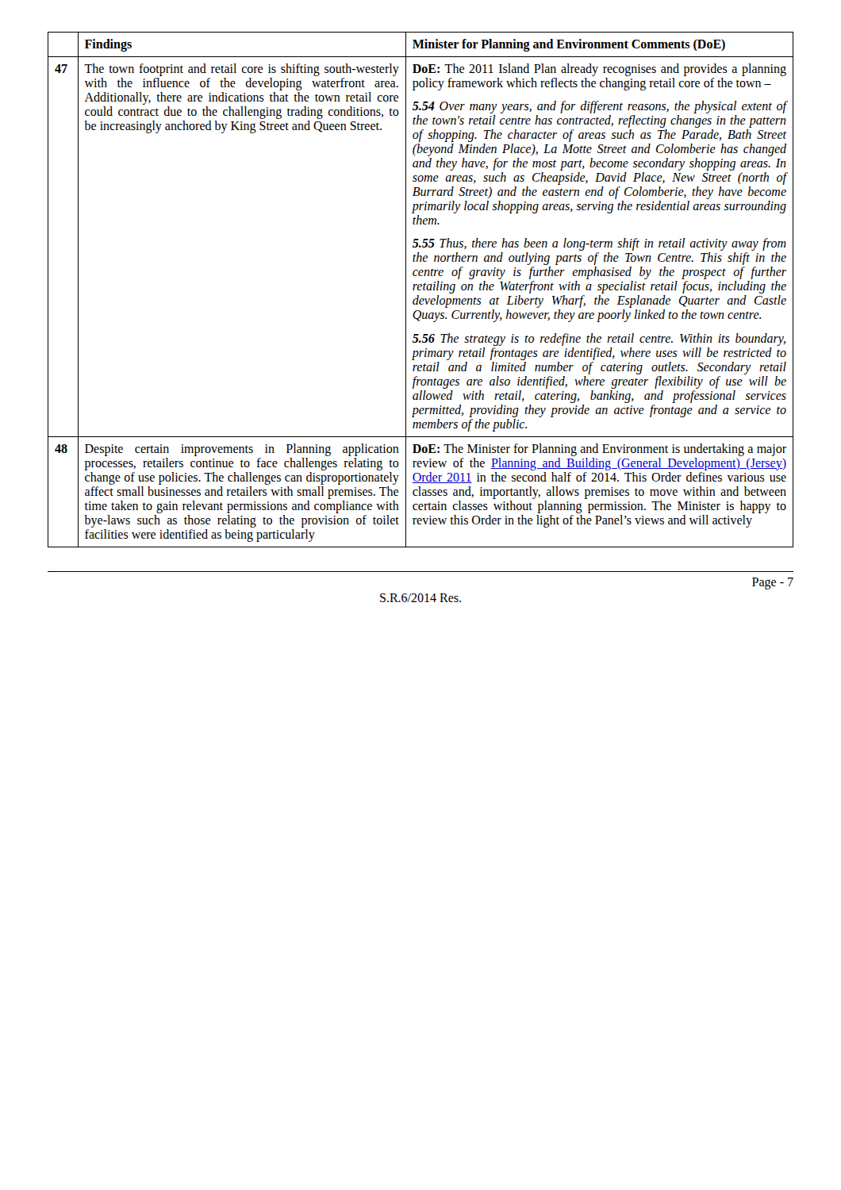| | Findings | Minister for Planning and Environment Comments (DoE) |
| --- | --- | --- |
| 47 | The town footprint and retail core is shifting south-westerly with the influence of the developing waterfront area. Additionally, there are indications that the town retail core could contract due to the challenging trading conditions, to be increasingly anchored by King Street and Queen Street. | DoE: The 2011 Island Plan already recognises and provides a planning policy framework which reflects the changing retail core of the town – 5.54 Over many years, and for different reasons, the physical extent of the town's retail centre has contracted, reflecting changes in the pattern of shopping. The character of areas such as The Parade, Bath Street (beyond Minden Place), La Motte Street and Colomberie has changed and they have, for the most part, become secondary shopping areas. In some areas, such as Cheapside, David Place, New Street (north of Burrard Street) and the eastern end of Colomberie, they have become primarily local shopping areas, serving the residential areas surrounding them. 5.55 Thus, there has been a long-term shift in retail activity away from the northern and outlying parts of the Town Centre. This shift in the centre of gravity is further emphasised by the prospect of further retailing on the Waterfront with a specialist retail focus, including the developments at Liberty Wharf, the Esplanade Quarter and Castle Quays. Currently, however, they are poorly linked to the town centre. 5.56 The strategy is to redefine the retail centre. Within its boundary, primary retail frontages are identified, where uses will be restricted to retail and a limited number of catering outlets. Secondary retail frontages are also identified, where greater flexibility of use will be allowed with retail, catering, banking, and professional services permitted, providing they provide an active frontage and a service to members of the public. |
| 48 | Despite certain improvements in Planning application processes, retailers continue to face challenges relating to change of use policies. The challenges can disproportionately affect small businesses and retailers with small premises. The time taken to gain relevant permissions and compliance with bye-laws such as those relating to the provision of toilet facilities were identified as being particularly | DoE: The Minister for Planning and Environment is undertaking a major review of the Planning and Building (General Development) (Jersey) Order 2011 in the second half of 2014. This Order defines various use classes and, importantly, allows premises to move within and between certain classes without planning permission. The Minister is happy to review this Order in the light of the Panel’s views and will actively |
Page - 7
S.R.6/2014 Res.